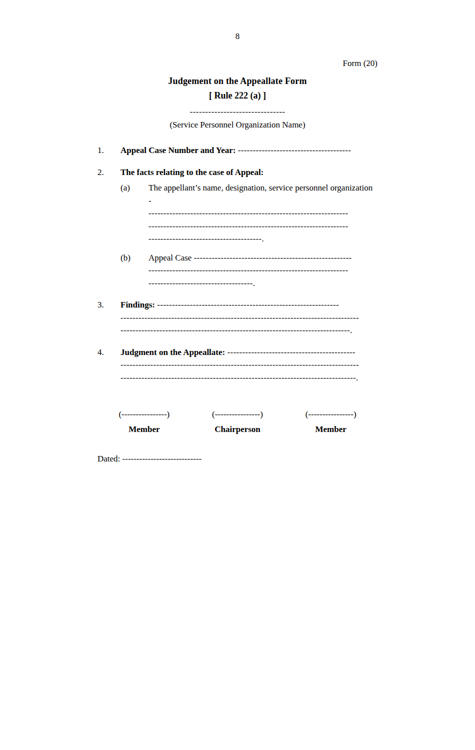8
Form (20)
Judgement on the Appeallate Form
[ Rule 222 (a) ]
-------------------------------
(Service Personnel Organization Name)
1. Appeal Case Number and Year: --------------------------------------
2. The facts relating to the case of Appeal:
(a) The appellant’s name, designation, service personnel organization - ------------------------------------------------------------------- ------------------------------------------------------------------- --------------------------------------.
(b) Appeal Case ----------------------------------------------------- ------------------------------------------------------------------- -----------------------------------.
3. Findings: ------------------------------------------------------------- -------------------------------------------------------------------------------- -----------------------------------------------------------------------------.
4. Judgment on the Appeallate: ------------------------------------------- -------------------------------------------------------------------------------- -------------------------------------------------------------------------------.
| (----------------) | (----------------) | (----------------) |
| Member | Chairperson | Member |
Dated: ----------------------------